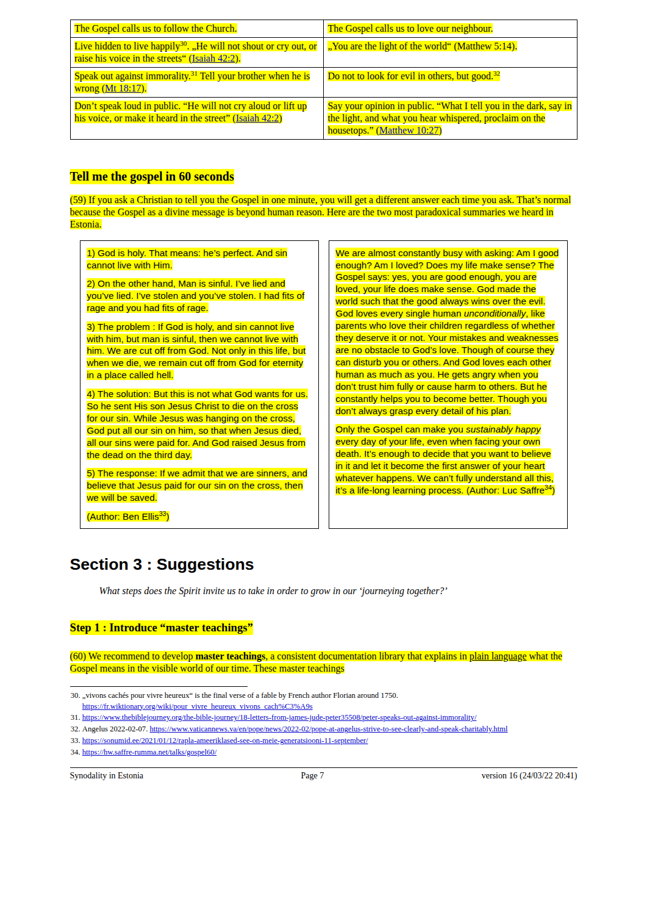| The Gospel calls us to follow the Church. | The Gospel calls us to love our neighbour. |
| Live hidden to live happily 30 . „He will not shout or cry out, or raise his voice in the streets“ ( Isaiah 42:2 ). | „You are the light of the world“ (Matthew 5:14). |
| Speak out against immorality. 31 Tell your brother when he is wrong ( Mt 18:17 ). | Do not to look for evil in others, but good. 32 |
| Don’t speak loud in public. “He will not cry aloud or lift up his voice, or make it heard in the street” ( Isaiah 42:2 ) | Say your opinion in public. “What I tell you in the dark, say in the light, and what you hear whispered, proclaim on the housetops.” ( Matthew 10:27 ) |
Tell me the gospel in 60 seconds
(59) If you ask a Christian to tell you the Gospel in one minute, you will get a different answer each time you ask. That’s normal because the Gospel as a divine message is beyond human reason. Here are the two most paradoxical summaries we heard in Estonia.
| 1) God is holy. That means: he’s perfect. And sin cannot live with Him. 2) On the other hand, Man is sinful. I’ve lied and you’ve lied. I’ve stolen and you’ve stolen. I had fits of rage and you had fits of rage. 3) The problem : If God is holy, and sin cannot live with him, but man is sinful, then we cannot live with him. We are cut off from God. Not only in this life, but when we die, we remain cut off from God for eternity in a place called hell. 4) The solution: But this is not what God wants for us. So he sent His son Jesus Christ to die on the cross for our sin. While Jesus was hanging on the cross, God put all our sin on him, so that when Jesus died, all our sins were paid for. And God raised Jesus from the dead on the third day. 5) The response: If we admit that we are sinners, and believe that Jesus paid for our sin on the cross, then we will be saved. (Author: Ben Ellis 33 ) | We are almost constantly busy with asking: Am I good enough? Am I loved? Does my life make sense? The Gospel says: yes, you are good enough, you are loved, your life does make sense. God made the world such that the good always wins over the evil. God loves every single human unconditionally , like parents who love their children regardless of whether they deserve it or not. Your mistakes and weaknesses are no obstacle to God’s love. Though of course they can disturb you or others. And God loves each other human as much as you. He gets angry when you don’t trust him fully or cause harm to others. But he constantly helps you to become better. Though you don’t always grasp every detail of his plan. Only the Gospel can make you sustainably happy every day of your life, even when facing your own death. It’s enough to decide that you want to believe in it and let it become the first answer of your heart whatever happens. We can’t fully understand all this, it’s a life-long learning process. (Author: Luc Saffre 34 ) |
Section 3 : Suggestions
What steps does the Spirit invite us to take in order to grow in our ‘journeying together?’
Step 1 : Introduce “master teachings”
(60) We recommend to develop master teachings, a consistent documentation library that explains in plain language what the Gospel means in the visible world of our time. These master teachings
„vivons cachés pour vivre heureux“ is the final verse of a fable by French author Florian around 1750.
https://fr.wiktionary.org/wiki/pour_vivre_heureux_vivons_cach%C3%A9s
https://www.thebiblejourney.org/the-bible-journey/18-letters-from-james-jude-peter35508/peter-speaks-out-against-immorality/
Angelus 2022-02-07. https://www.vaticannews.va/en/pope/news/2022-02/pope-at-angelus-strive-to-see-clearly-and-speak-charitably.html
https://sonumid.ee/2021/01/12/rapla-ameeriklased-see-on-meie-generatsiooni-11-september/
https://hw.saffre-rumma.net/talks/gospel60/
Synodality in Estonia Page 7 version 16 (24/03/22 20:41)